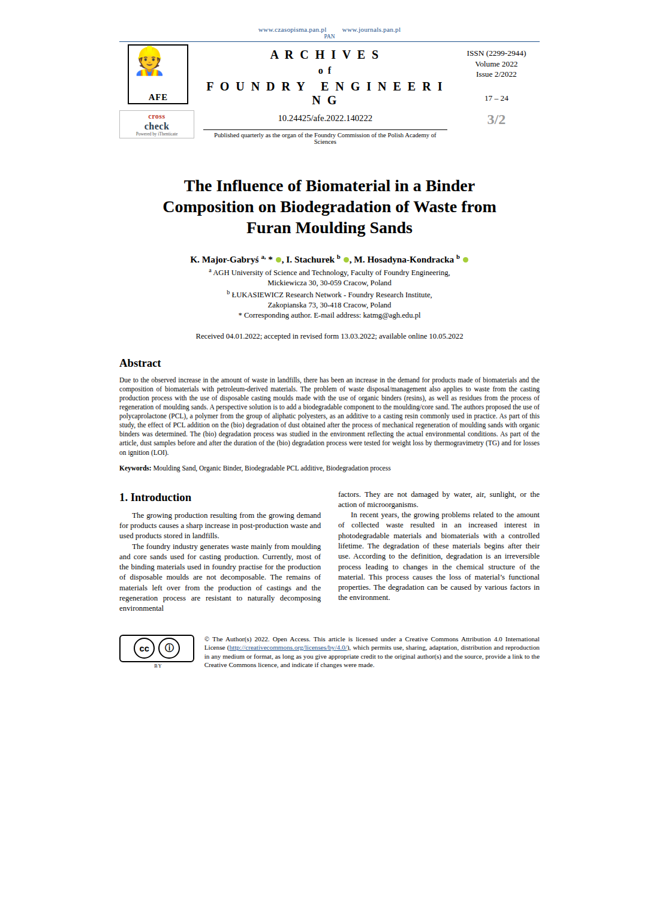www.czasopisma.pan.pl www.journals.pan.pl
PAN
👷
AFE
cross
check
Powered by iThenticate
A R C H I V E S
o f
F O U N D R Y E N G I N E E R I N G
10.24425/afe.2022.140222
Published quarterly as the organ of the Foundry Commission of the Polish Academy of Sciences
ISSN (2299-2944)
Volume 2022
Issue 2/2022
17 – 24
3/2
The Influence of Biomaterial in a Binder Composition on Biodegradation of Waste from Furan Moulding Sands
K. Major-Gabryś a, * , I. Stachurek b , M. Hosadyna-Kondracka b
a AGH University of Science and Technology, Faculty of Foundry Engineering,
Mickiewicza 30, 30-059 Cracow, Poland
b ŁUKASIEWICZ Research Network - Foundry Research Institute,
Zakopianska 73, 30-418 Cracow, Poland
* Corresponding author. E-mail address: katmg@agh.edu.pl
Received 04.01.2022; accepted in revised form 13.03.2022; available online 10.05.2022
Abstract
Due to the observed increase in the amount of waste in landfills, there has been an increase in the demand for products made of biomaterials and the composition of biomaterials with petroleum-derived materials. The problem of waste disposal/management also applies to waste from the casting production process with the use of disposable casting moulds made with the use of organic binders (resins), as well as residues from the process of regeneration of moulding sands. A perspective solution is to add a biodegradable component to the moulding/core sand. The authors proposed the use of polycaprolactone (PCL), a polymer from the group of aliphatic polyesters, as an additive to a casting resin commonly used in practice. As part of this study, the effect of PCL addition on the (bio) degradation of dust obtained after the process of mechanical regeneration of moulding sands with organic binders was determined. The (bio) degradation process was studied in the environment reflecting the actual environmental conditions. As part of the article, dust samples before and after the duration of the (bio) degradation process were tested for weight loss by thermogravimetry (TG) and for losses on ignition (LOI).
Keywords: Moulding Sand, Organic Binder, Biodegradable PCL additive, Biodegradation process
1. Introduction
The growing production resulting from the growing demand for products causes a sharp increase in post-production waste and used products stored in landfills.
The foundry industry generates waste mainly from moulding and core sands used for casting production. Currently, most of the binding materials used in foundry practise for the production of disposable moulds are not decomposable. The remains of materials left over from the production of castings and the regeneration process are resistant to naturally decomposing environmental
factors. They are not damaged by water, air, sunlight, or the action of microorganisms.
In recent years, the growing problems related to the amount of collected waste resulted in an increased interest in photodegradable materials and biomaterials with a controlled lifetime. The degradation of these materials begins after their use. According to the definition, degradation is an irreversible process leading to changes in the chemical structure of the material. This process causes the loss of material’s functional properties. The degradation can be caused by various factors in the environment.
cc
ⓘ
BY
© The Author(s) 2022. Open Access. This article is licensed under a Creative Commons Attribution 4.0 International License (http://creativecommons.org/licenses/by/4.0/), which permits use, sharing, adaptation, distribution and reproduction in any medium or format, as long as you give appropriate credit to the original author(s) and the source, provide a link to the Creative Commons licence, and indicate if changes were made.